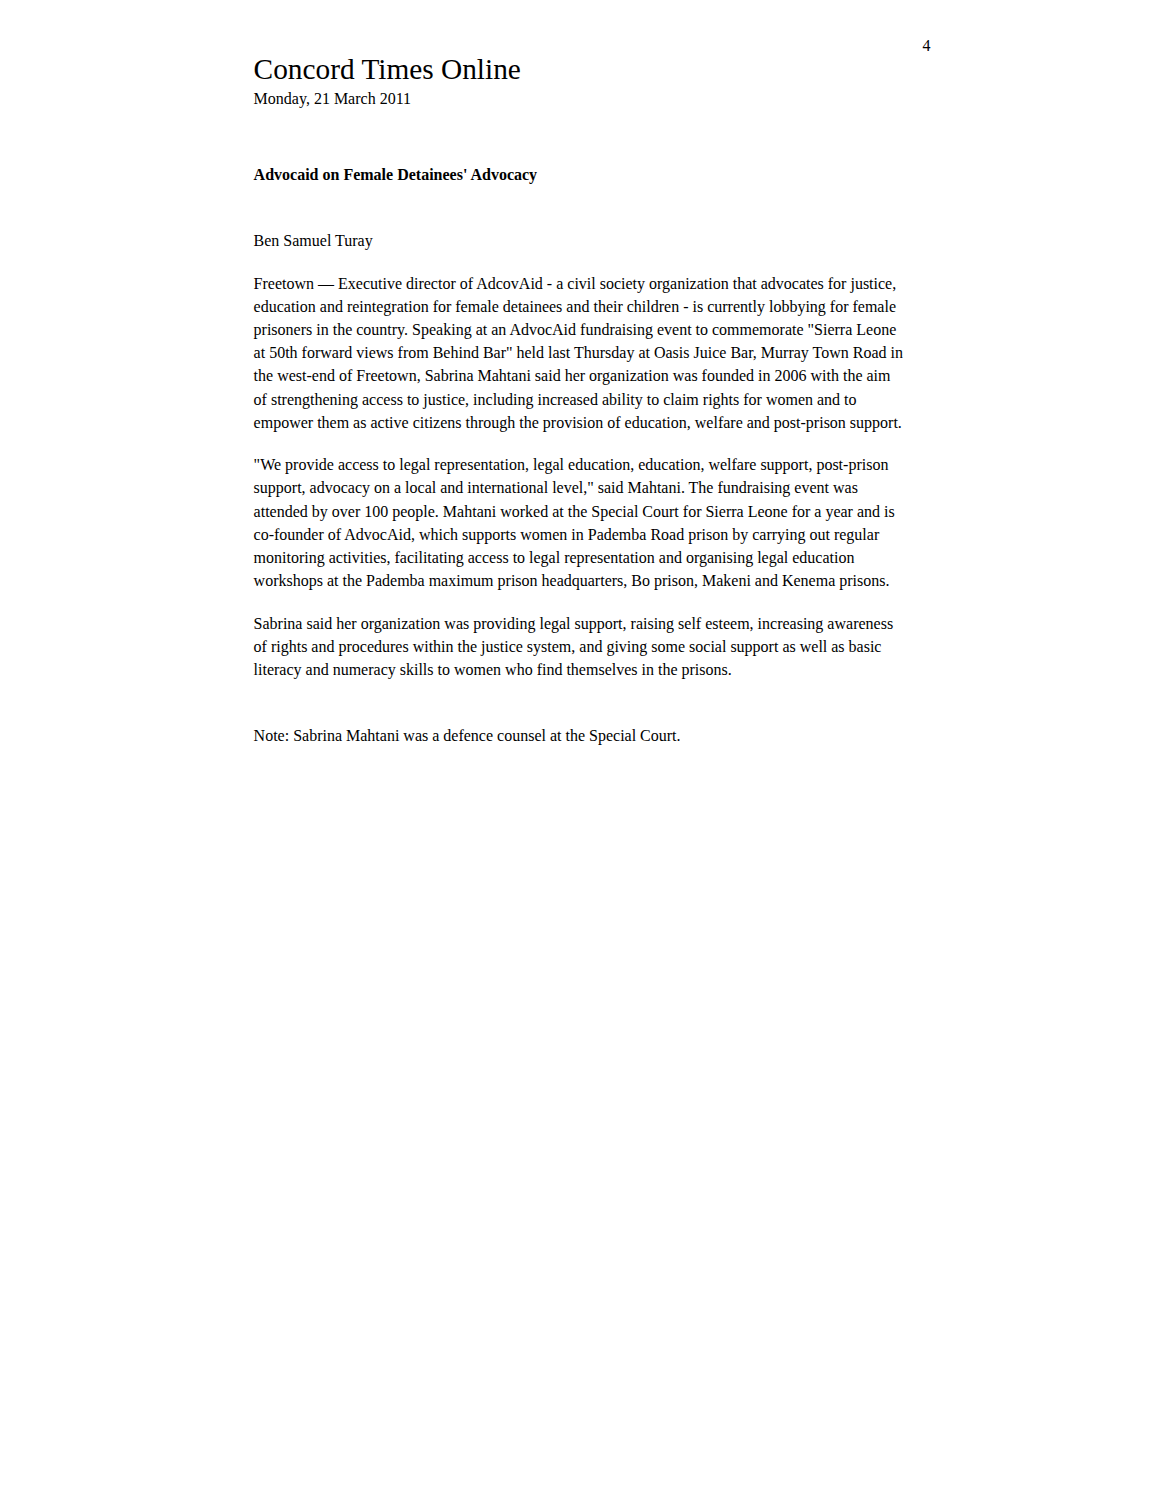4
Concord Times Online
Monday, 21 March 2011
Advocaid on Female Detainees' Advocacy
Ben Samuel Turay
Freetown — Executive director of AdcovAid - a civil society organization that advocates for justice, education and reintegration for female detainees and their children - is currently lobbying for female prisoners in the country. Speaking at an AdvocAid fundraising event to commemorate "Sierra Leone at 50th forward views from Behind Bar" held last Thursday at Oasis Juice Bar, Murray Town Road in the west-end of Freetown, Sabrina Mahtani said her organization was founded in 2006 with the aim of strengthening access to justice, including increased ability to claim rights for women and to empower them as active citizens through the provision of education, welfare and post-prison support.
"We provide access to legal representation, legal education, education, welfare support, post-prison support, advocacy on a local and international level," said Mahtani. The fundraising event was attended by over 100 people. Mahtani worked at the Special Court for Sierra Leone for a year and is co-founder of AdvocAid, which supports women in Pademba Road prison by carrying out regular monitoring activities, facilitating access to legal representation and organising legal education workshops at the Pademba maximum prison headquarters, Bo prison, Makeni and Kenema prisons.
Sabrina said her organization was providing legal support, raising self esteem, increasing awareness of rights and procedures within the justice system, and giving some social support as well as basic literacy and numeracy skills to women who find themselves in the prisons.
Note: Sabrina Mahtani was a defence counsel at the Special Court.